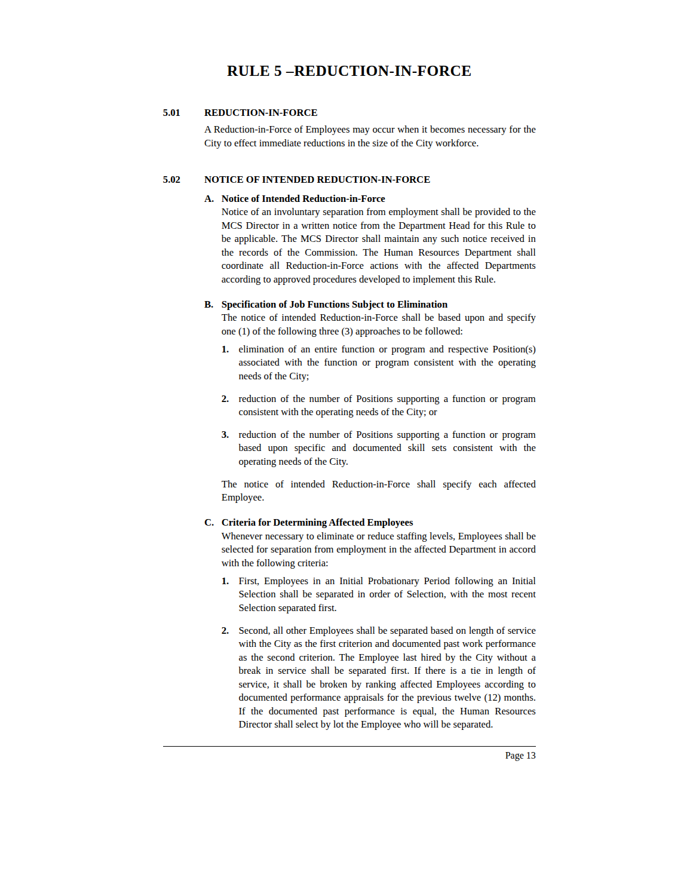RULE 5 –REDUCTION-IN-FORCE
5.01 REDUCTION-IN-FORCE
A Reduction-in-Force of Employees may occur when it becomes necessary for the City to effect immediate reductions in the size of the City workforce.
5.02 NOTICE OF INTENDED REDUCTION-IN-FORCE
A. Notice of Intended Reduction-in-Force
Notice of an involuntary separation from employment shall be provided to the MCS Director in a written notice from the Department Head for this Rule to be applicable. The MCS Director shall maintain any such notice received in the records of the Commission. The Human Resources Department shall coordinate all Reduction-in-Force actions with the affected Departments according to approved procedures developed to implement this Rule.
B. Specification of Job Functions Subject to Elimination
The notice of intended Reduction-in-Force shall be based upon and specify one (1) of the following three (3) approaches to be followed:
1. elimination of an entire function or program and respective Position(s) associated with the function or program consistent with the operating needs of the City;
2. reduction of the number of Positions supporting a function or program consistent with the operating needs of the City; or
3. reduction of the number of Positions supporting a function or program based upon specific and documented skill sets consistent with the operating needs of the City.
The notice of intended Reduction-in-Force shall specify each affected Employee.
C. Criteria for Determining Affected Employees
Whenever necessary to eliminate or reduce staffing levels, Employees shall be selected for separation from employment in the affected Department in accord with the following criteria:
1. First, Employees in an Initial Probationary Period following an Initial Selection shall be separated in order of Selection, with the most recent Selection separated first.
2. Second, all other Employees shall be separated based on length of service with the City as the first criterion and documented past work performance as the second criterion. The Employee last hired by the City without a break in service shall be separated first. If there is a tie in length of service, it shall be broken by ranking affected Employees according to documented performance appraisals for the previous twelve (12) months. If the documented past performance is equal, the Human Resources Director shall select by lot the Employee who will be separated.
Page 13